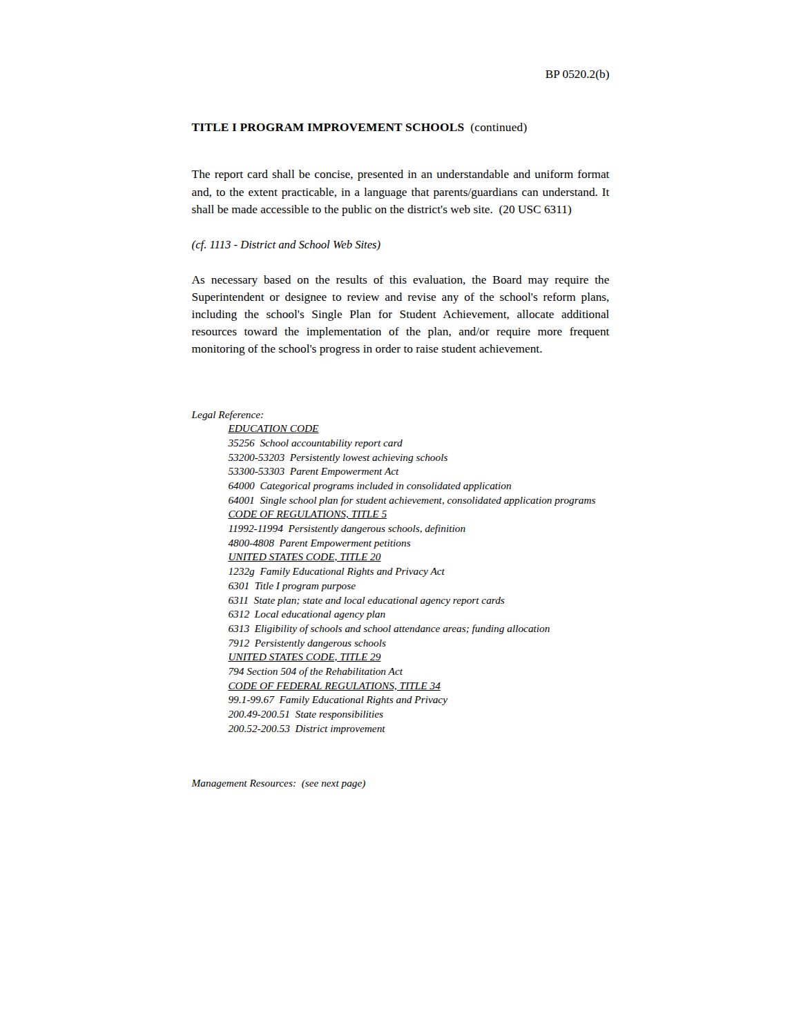BP 0520.2(b)
TITLE I PROGRAM IMPROVEMENT SCHOOLS (continued)
The report card shall be concise, presented in an understandable and uniform format and, to the extent practicable, in a language that parents/guardians can understand. It shall be made accessible to the public on the district's web site. (20 USC 6311)
(cf. 1113 - District and School Web Sites)
As necessary based on the results of this evaluation, the Board may require the Superintendent or designee to review and revise any of the school's reform plans, including the school's Single Plan for Student Achievement, allocate additional resources toward the implementation of the plan, and/or require more frequent monitoring of the school's progress in order to raise student achievement.
Legal Reference:
EDUCATION CODE
35256 School accountability report card
53200-53203 Persistently lowest achieving schools
53300-53303 Parent Empowerment Act
64000 Categorical programs included in consolidated application
64001 Single school plan for student achievement, consolidated application programs
CODE OF REGULATIONS, TITLE 5
11992-11994 Persistently dangerous schools, definition
4800-4808 Parent Empowerment petitions
UNITED STATES CODE, TITLE 20
1232g Family Educational Rights and Privacy Act
6301 Title I program purpose
6311 State plan; state and local educational agency report cards
6312 Local educational agency plan
6313 Eligibility of schools and school attendance areas; funding allocation
7912 Persistently dangerous schools
UNITED STATES CODE, TITLE 29
794 Section 504 of the Rehabilitation Act
CODE OF FEDERAL REGULATIONS, TITLE 34
99.1-99.67 Family Educational Rights and Privacy
200.49-200.51 State responsibilities
200.52-200.53 District improvement
Management Resources: (see next page)